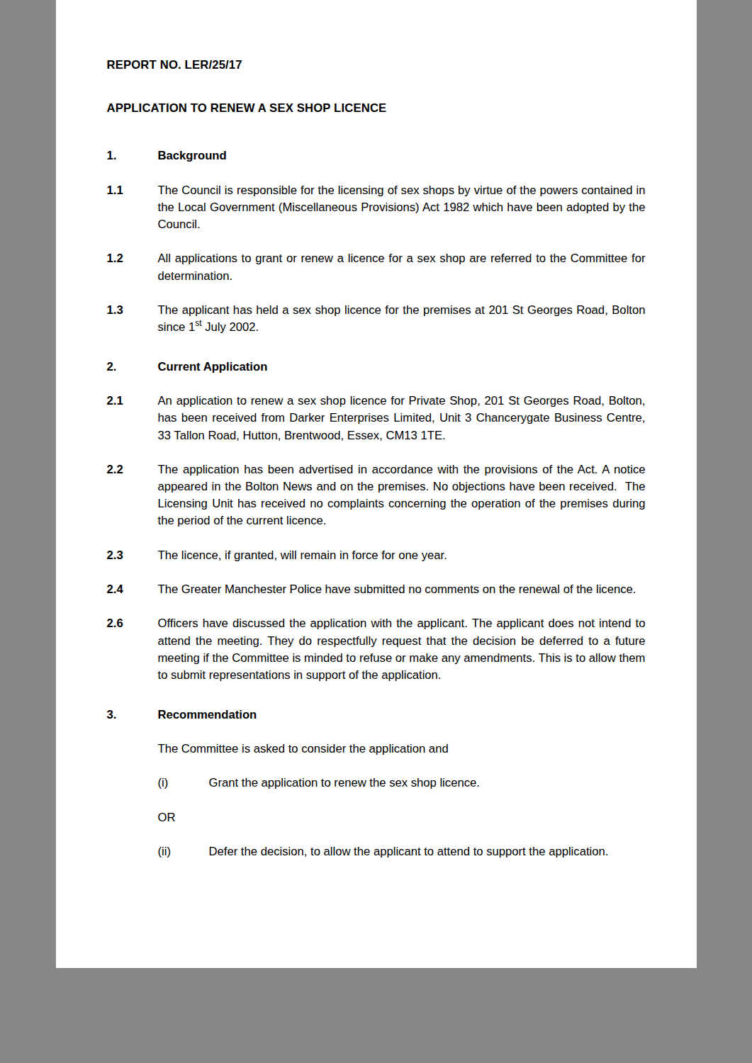REPORT NO. LER/25/17
APPLICATION TO RENEW A SEX SHOP LICENCE
1.
Background
1.1
The Council is responsible for the licensing of sex shops by virtue of the powers contained in the Local Government (Miscellaneous Provisions) Act 1982 which have been adopted by the Council.
1.2
All applications to grant or renew a licence for a sex shop are referred to the Committee for determination.
1.3
The applicant has held a sex shop licence for the premises at 201 St Georges Road, Bolton since 1st July 2002.
2.
Current Application
2.1
An application to renew a sex shop licence for Private Shop, 201 St Georges Road, Bolton, has been received from Darker Enterprises Limited, Unit 3 Chancerygate Business Centre, 33 Tallon Road, Hutton, Brentwood, Essex, CM13 1TE.
2.2
The application has been advertised in accordance with the provisions of the Act. A notice appeared in the Bolton News and on the premises. No objections have been received. The Licensing Unit has received no complaints concerning the operation of the premises during the period of the current licence.
2.3
The licence, if granted, will remain in force for one year.
2.4
The Greater Manchester Police have submitted no comments on the renewal of the licence.
2.6
Officers have discussed the application with the applicant. The applicant does not intend to attend the meeting. They do respectfully request that the decision be deferred to a future meeting if the Committee is minded to refuse or make any amendments. This is to allow them to submit representations in support of the application.
3.
Recommendation
The Committee is asked to consider the application and
(i)
Grant the application to renew the sex shop licence.
OR
(ii)
Defer the decision, to allow the applicant to attend to support the application.